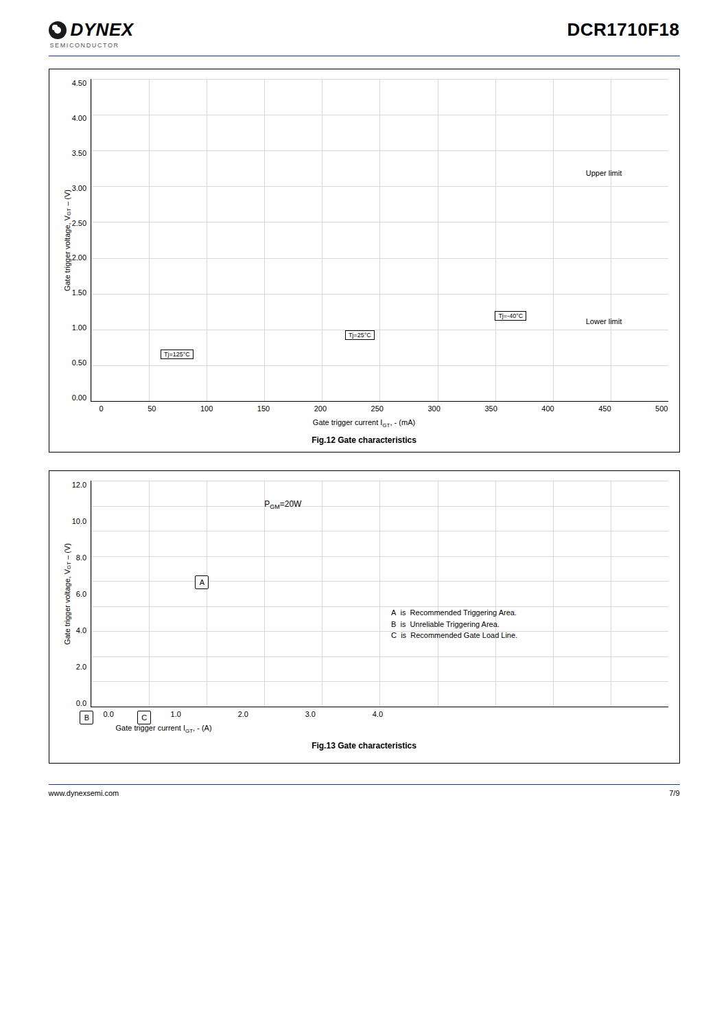DYNEX
SEMICONDUCTOR
DCR1710F18
Gate trigger voltage, VGT – (V)
4.50 4.00 3.50 3.00 2.50 2.00 1.50 1.00 0.50 0.00
Upper limit Lower limit Tj=125°C Tj=25°C Tj=-40°C
050100150200 250300350400450500
Gate trigger current IGT, - (mA)
Fig.12 Gate characteristics
Gate trigger voltage, VGT – (V)
12.0 10.0 8.0 6.0 4.0 2.0 0.0
PGM=20W A A is Recommended Triggering Area.
B is Unreliable Triggering Area.
C is Recommended Gate Load Line. B C
0.01.02.03.04.0
Gate trigger current IGT, - (A)
Fig.13 Gate characteristics
www.dynexsemi.com 7/9